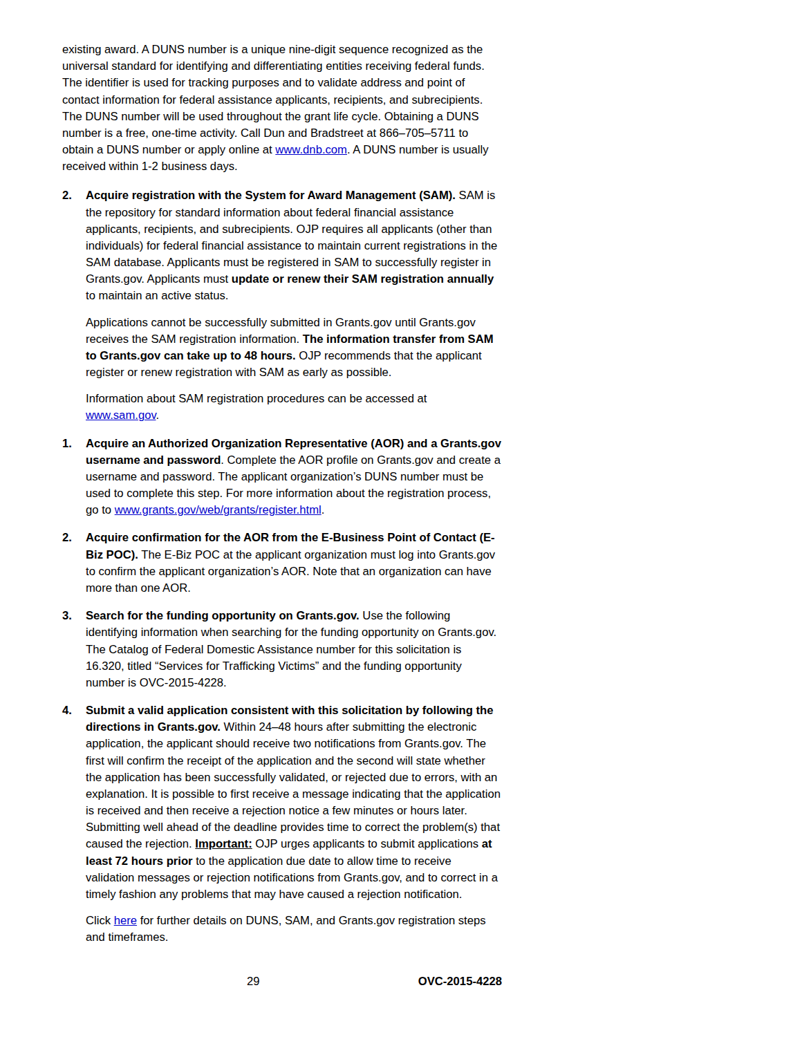existing award. A DUNS number is a unique nine-digit sequence recognized as the universal standard for identifying and differentiating entities receiving federal funds. The identifier is used for tracking purposes and to validate address and point of contact information for federal assistance applicants, recipients, and subrecipients. The DUNS number will be used throughout the grant life cycle. Obtaining a DUNS number is a free, one-time activity. Call Dun and Bradstreet at 866–705–5711 to obtain a DUNS number or apply online at www.dnb.com. A DUNS number is usually received within 1-2 business days.
Acquire registration with the System for Award Management (SAM). SAM is the repository for standard information about federal financial assistance applicants, recipients, and subrecipients. OJP requires all applicants (other than individuals) for federal financial assistance to maintain current registrations in the SAM database. Applicants must be registered in SAM to successfully register in Grants.gov. Applicants must update or renew their SAM registration annually to maintain an active status.
Applications cannot be successfully submitted in Grants.gov until Grants.gov receives the SAM registration information. The information transfer from SAM to Grants.gov can take up to 48 hours. OJP recommends that the applicant register or renew registration with SAM as early as possible.
Information about SAM registration procedures can be accessed at www.sam.gov.
Acquire an Authorized Organization Representative (AOR) and a Grants.gov username and password. Complete the AOR profile on Grants.gov and create a username and password. The applicant organization’s DUNS number must be used to complete this step. For more information about the registration process, go to www.grants.gov/web/grants/register.html.
Acquire confirmation for the AOR from the E-Business Point of Contact (E-Biz POC). The E-Biz POC at the applicant organization must log into Grants.gov to confirm the applicant organization’s AOR. Note that an organization can have more than one AOR.
Search for the funding opportunity on Grants.gov. Use the following identifying information when searching for the funding opportunity on Grants.gov. The Catalog of Federal Domestic Assistance number for this solicitation is 16.320, titled “Services for Trafficking Victims” and the funding opportunity number is OVC-2015-4228.
Submit a valid application consistent with this solicitation by following the directions in Grants.gov. Within 24–48 hours after submitting the electronic application, the applicant should receive two notifications from Grants.gov. The first will confirm the receipt of the application and the second will state whether the application has been successfully validated, or rejected due to errors, with an explanation. It is possible to first receive a message indicating that the application is received and then receive a rejection notice a few minutes or hours later. Submitting well ahead of the deadline provides time to correct the problem(s) that caused the rejection. Important: OJP urges applicants to submit applications at least 72 hours prior to the application due date to allow time to receive validation messages or rejection notifications from Grants.gov, and to correct in a timely fashion any problems that may have caused a rejection notification.
Click here for further details on DUNS, SAM, and Grants.gov registration steps and timeframes.
29 OVC-2015-4228